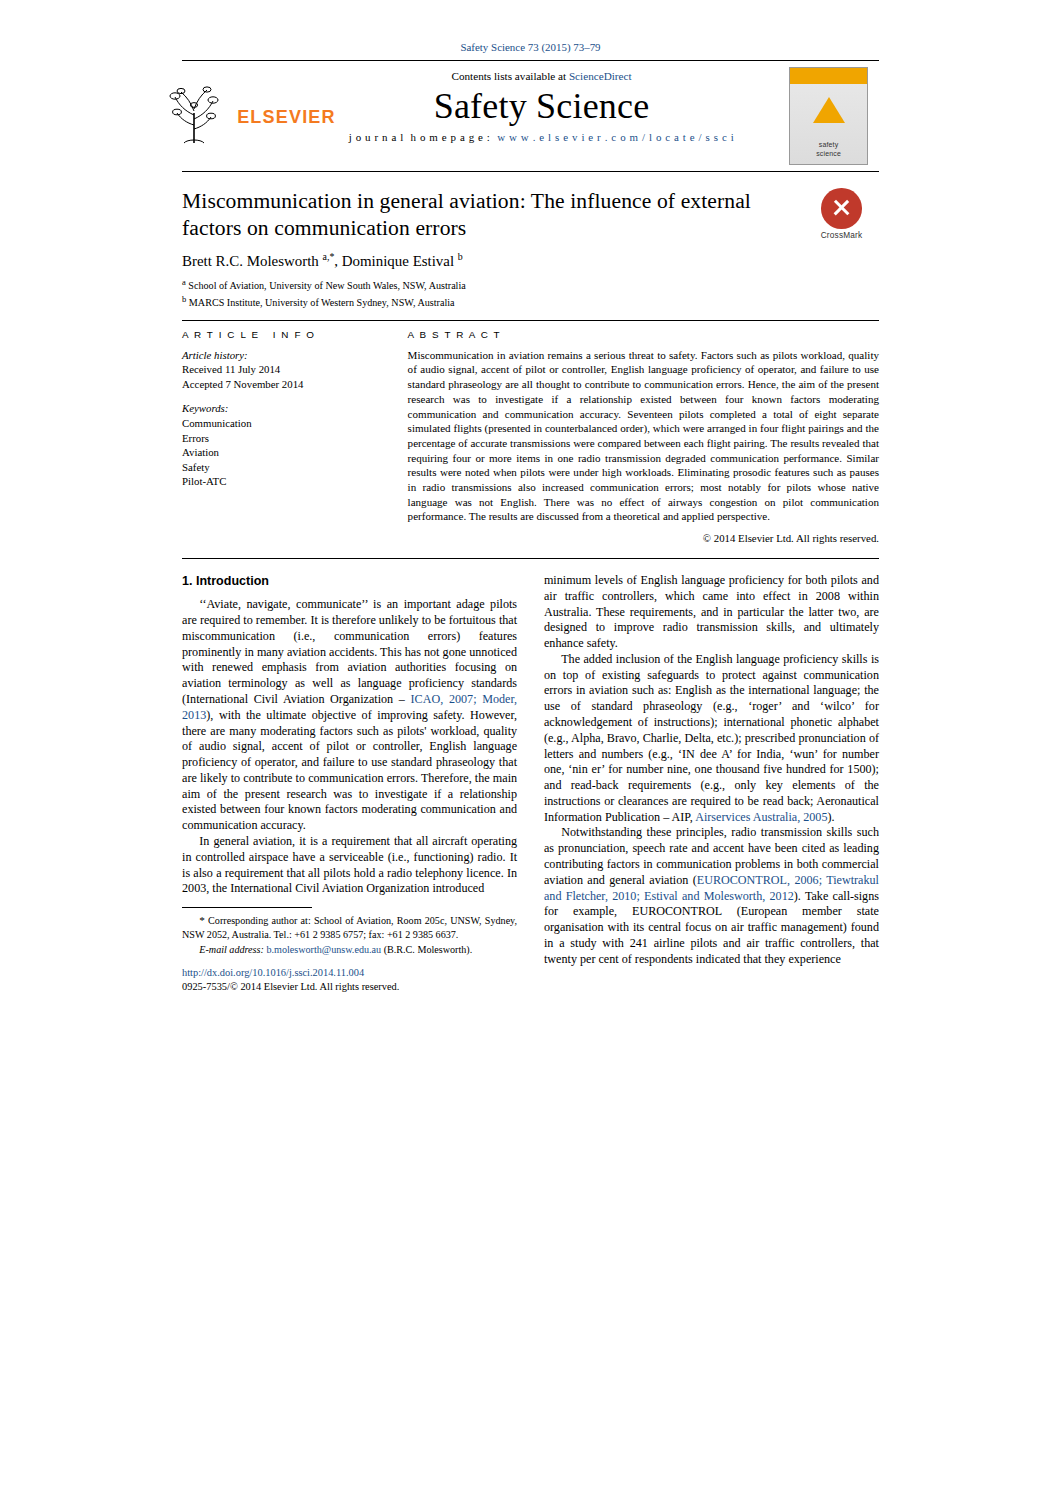Safety Science 73 (2015) 73–79
ELSEVIER
Contents lists available at ScienceDirect
Safety Science
j o u r n a l h o m e p a g e : w w w . e l s e v i e r . c o m / l o c a t e / s s c i
safety
science
CrossMark
Miscommunication in general aviation: The influence of external factors on communication errors
Brett R.C. Molesworth a,*, Dominique Estival b
a School of Aviation, University of New South Wales, NSW, Australia
b MARCS Institute, University of Western Sydney, NSW, Australia
A R T I C L E I N F O
Article history:
Received 11 July 2014
Accepted 7 November 2014
Keywords:
Communication
Errors
Aviation
Safety
Pilot-ATC
A B S T R A C T
Miscommunication in aviation remains a serious threat to safety. Factors such as pilots workload, quality of audio signal, accent of pilot or controller, English language proficiency of operator, and failure to use standard phraseology are all thought to contribute to communication errors. Hence, the aim of the present research was to investigate if a relationship existed between four known factors moderating communication and communication accuracy. Seventeen pilots completed a total of eight separate simulated flights (presented in counterbalanced order), which were arranged in four flight pairings and the percentage of accurate transmissions were compared between each flight pairing. The results revealed that requiring four or more items in one radio transmission degraded communication performance. Similar results were noted when pilots were under high workloads. Eliminating prosodic features such as pauses in radio transmissions also increased communication errors; most notably for pilots whose native language was not English. There was no effect of airways congestion on pilot communication performance. The results are discussed from a theoretical and applied perspective.
© 2014 Elsevier Ltd. All rights reserved.
1. Introduction
‘‘Aviate, navigate, communicate’’ is an important adage pilots are required to remember. It is therefore unlikely to be fortuitous that miscommunication (i.e., communication errors) features prominently in many aviation accidents. This has not gone unnoticed with renewed emphasis from aviation authorities focusing on aviation terminology as well as language proficiency standards (International Civil Aviation Organization – ICAO, 2007; Moder, 2013), with the ultimate objective of improving safety. However, there are many moderating factors such as pilots' workload, quality of audio signal, accent of pilot or controller, English language proficiency of operator, and failure to use standard phraseology that are likely to contribute to communication errors. Therefore, the main aim of the present research was to investigate if a relationship existed between four known factors moderating communication and communication accuracy.
In general aviation, it is a requirement that all aircraft operating in controlled airspace have a serviceable (i.e., functioning) radio. It is also a requirement that all pilots hold a radio telephony licence. In 2003, the International Civil Aviation Organization introduced
* Corresponding author at: School of Aviation, Room 205c, UNSW, Sydney, NSW 2052, Australia. Tel.: +61 2 9385 6757; fax: +61 2 9385 6637.
E-mail address: b.molesworth@unsw.edu.au (B.R.C. Molesworth).
http://dx.doi.org/10.1016/j.ssci.2014.11.004
0925-7535/© 2014 Elsevier Ltd. All rights reserved.
minimum levels of English language proficiency for both pilots and air traffic controllers, which came into effect in 2008 within Australia. These requirements, and in particular the latter two, are designed to improve radio transmission skills, and ultimately enhance safety.
The added inclusion of the English language proficiency skills is on top of existing safeguards to protect against communication errors in aviation such as: English as the international language; the use of standard phraseology (e.g., ‘roger’ and ‘wilco’ for acknowledgement of instructions); international phonetic alphabet (e.g., Alpha, Bravo, Charlie, Delta, etc.); prescribed pronunciation of letters and numbers (e.g., ‘IN dee A’ for India, ‘wun’ for number one, ‘nin er’ for number nine, one thousand five hundred for 1500); and read-back requirements (e.g., only key elements of the instructions or clearances are required to be read back; Aeronautical Information Publication – AIP, Airservices Australia, 2005).
Notwithstanding these principles, radio transmission skills such as pronunciation, speech rate and accent have been cited as leading contributing factors in communication problems in both commercial aviation and general aviation (EUROCONTROL, 2006; Tiewtrakul and Fletcher, 2010; Estival and Molesworth, 2012). Take call-signs for example, EUROCONTROL (European member state organisation with its central focus on air traffic management) found in a study with 241 airline pilots and air traffic controllers, that twenty per cent of respondents indicated that they experience